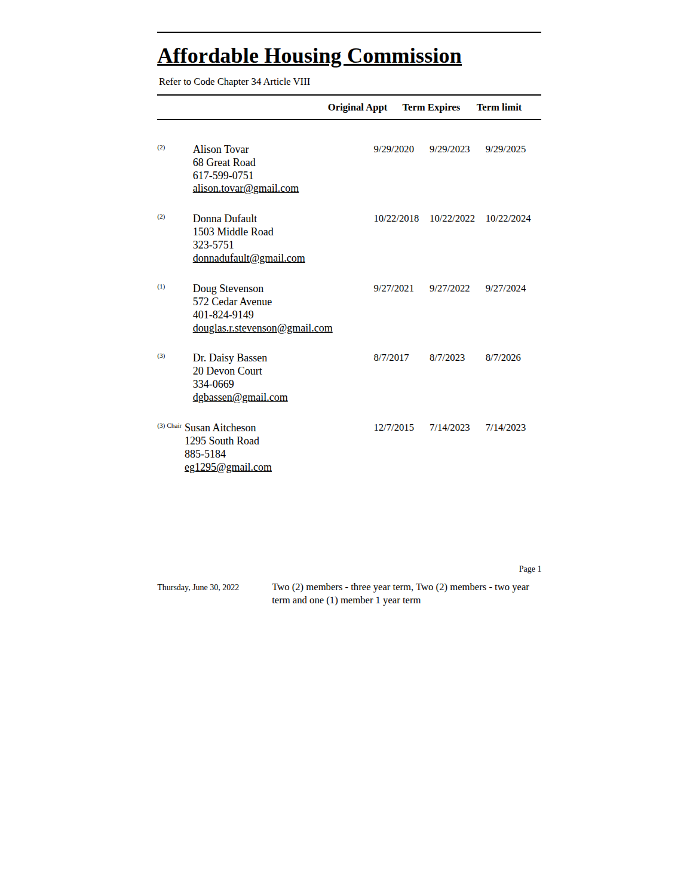Affordable Housing Commission
Refer to Code Chapter 34 Article VIII
| | Original Appt | Term Expires | Term limit |
| --- | --- | --- | --- |
| (2) Alison Tovar 68 Great Road 617-599-0751 alison.tovar@gmail.com | 9/29/2020 | 9/29/2023 | 9/29/2025 |
| (2) Donna Dufault 1503 Middle Road 323-5751 donnadufault@gmail.com | 10/22/2018 | 10/22/2022 | 10/22/2024 |
| (1) Doug Stevenson 572 Cedar Avenue 401-824-9149 douglas.r.stevenson@gmail.com | 9/27/2021 | 9/27/2022 | 9/27/2024 |
| (3) Dr. Daisy Bassen 20 Devon Court 334-0669 dgbassen@gmail.com | 8/7/2017 | 8/7/2023 | 8/7/2026 |
| (3) Chair Susan Aitcheson 1295 South Road 885-5184 eg1295@gmail.com | 12/7/2015 | 7/14/2023 | 7/14/2023 |
Page 1
Thursday, June 30, 2022
Two (2) members - three year term, Two (2) members - two year term and one (1) member 1 year term